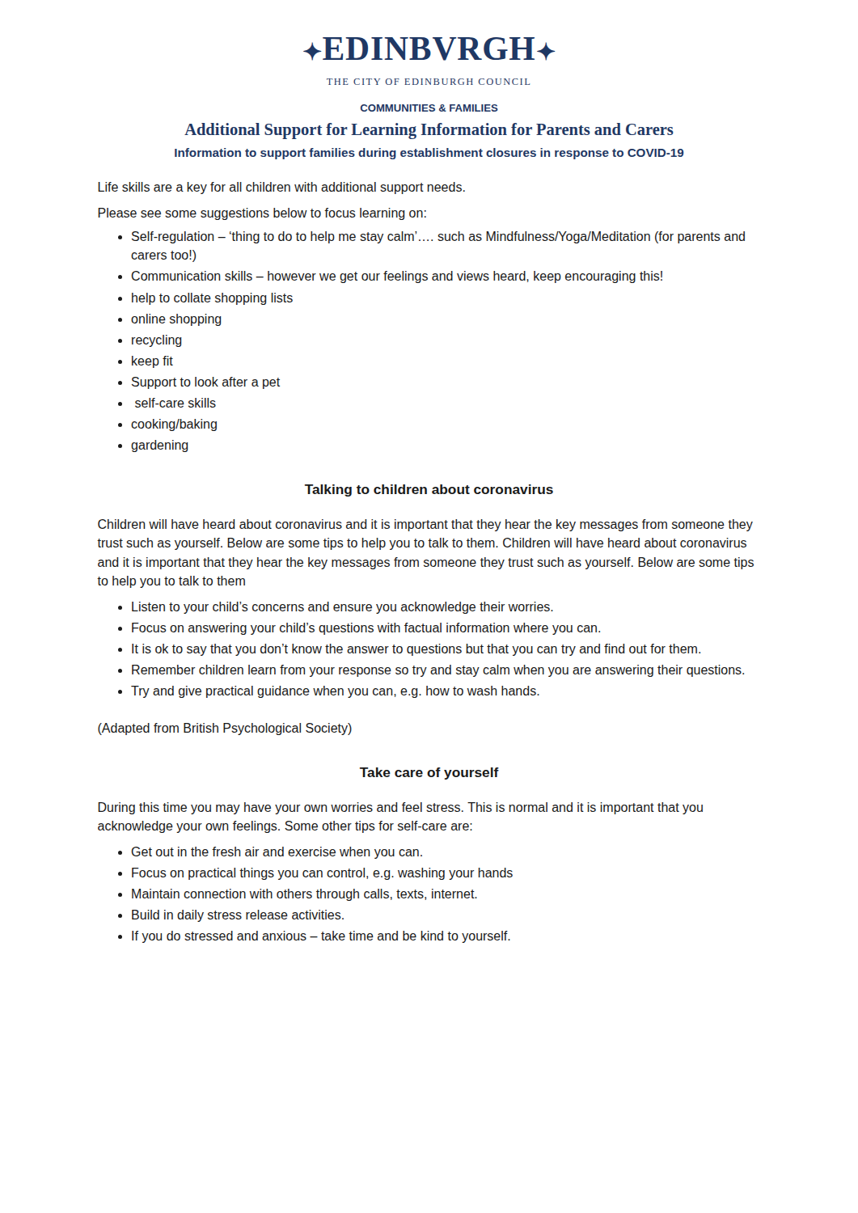✦EDINBVRGH✦
THE CITY OF EDINBURGH COUNCIL
COMMUNITIES & FAMILIES
Additional Support for Learning Information for Parents and Carers
Information to support families during establishment closures in response to COVID-19
Life skills are a key for all children with additional support needs.
Please see some suggestions below to focus learning on:
Self-regulation – ‘thing to do to help me stay calm’…. such as Mindfulness/Yoga/Meditation (for parents and carers too!)
Communication skills – however we get our feelings and views heard, keep encouraging this!
help to collate shopping lists
online shopping
recycling
keep fit
Support to look after a pet
self-care skills
cooking/baking
gardening
Talking to children about coronavirus
Children will have heard about coronavirus and it is important that they hear the key messages from someone they trust such as yourself. Below are some tips to help you to talk to them. Children will have heard about coronavirus and it is important that they hear the key messages from someone they trust such as yourself. Below are some tips to help you to talk to them
Listen to your child’s concerns and ensure you acknowledge their worries.
Focus on answering your child’s questions with factual information where you can.
It is ok to say that you don’t know the answer to questions but that you can try and find out for them.
Remember children learn from your response so try and stay calm when you are answering their questions.
Try and give practical guidance when you can, e.g. how to wash hands.
(Adapted from British Psychological Society)
Take care of yourself
During this time you may have your own worries and feel stress. This is normal and it is important that you acknowledge your own feelings. Some other tips for self-care are:
Get out in the fresh air and exercise when you can.
Focus on practical things you can control, e.g. washing your hands
Maintain connection with others through calls, texts, internet.
Build in daily stress release activities.
If you do stressed and anxious – take time and be kind to yourself.